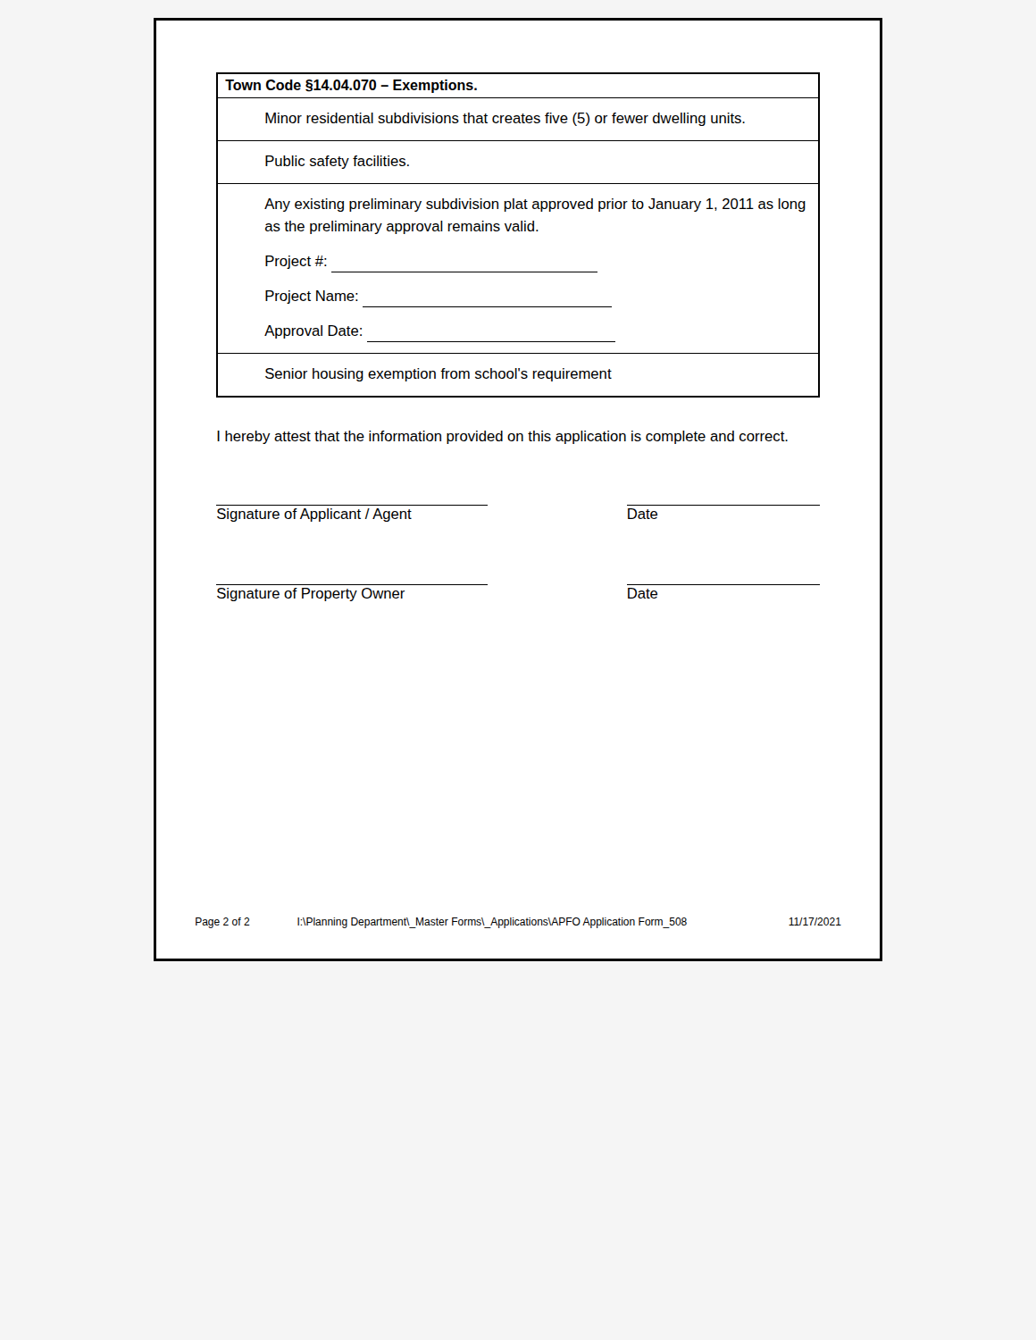| Town Code §14.04.070 – Exemptions. |
| Minor residential subdivisions that creates five (5) or fewer dwelling units. |
| Public safety facilities. |
| Any existing preliminary subdivision plat approved prior to January 1, 2011 as long as the preliminary approval remains valid. Project #: Project Name: Approval Date: |
| Senior housing exemption from school's requirement |
I hereby attest that the information provided on this application is complete and correct.
| Signature of Applicant / Agent | | Date |
| Signature of Property Owner | | Date |
Page 2 of 2
I:\Planning Department\_Master Forms\_Applications\APFO Application Form_508
11/17/2021